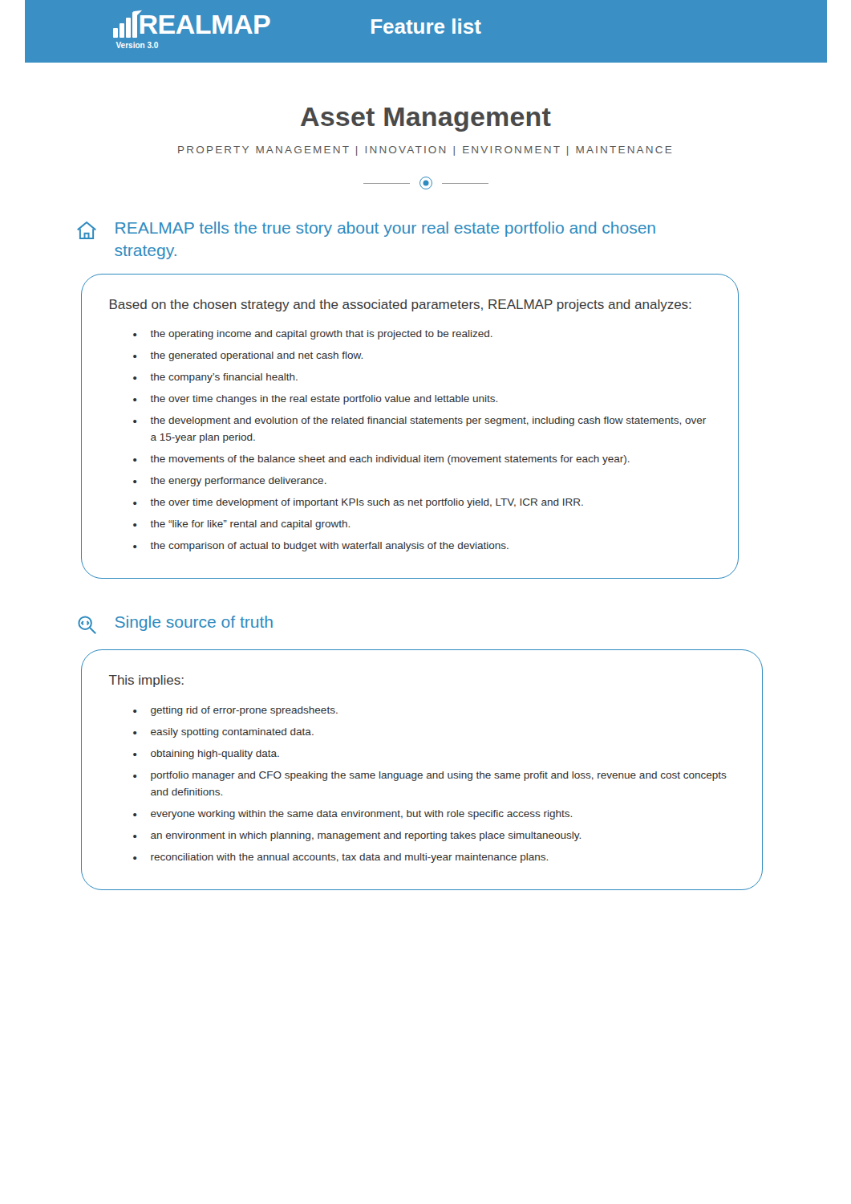REALMAP
Version 3.0
Feature list
Asset Management
PROPERTY MANAGEMENT | INNOVATION | ENVIRONMENT | MAINTENANCE
REALMAP tells the true story about your real estate portfolio and chosen strategy.
Based on the chosen strategy and the associated parameters, REALMAP projects and analyzes:
the operating income and capital growth that is projected to be realized.
the generated operational and net cash flow.
the company’s financial health.
the over time changes in the real estate portfolio value and lettable units.
the development and evolution of the related financial statements per segment, including cash flow statements, over a 15-year plan period.
the movements of the balance sheet and each individual item (movement statements for each year).
the energy performance deliverance.
the over time development of important KPIs such as net portfolio yield, LTV, ICR and IRR.
the “like for like” rental and capital growth.
the comparison of actual to budget with waterfall analysis of the deviations.
Single source of truth
This implies:
getting rid of error-prone spreadsheets.
easily spotting contaminated data.
obtaining high-quality data.
portfolio manager and CFO speaking the same language and using the same profit and loss, revenue and cost concepts and definitions.
everyone working within the same data environment, but with role specific access rights.
an environment in which planning, management and reporting takes place simultaneously.
reconciliation with the annual accounts, tax data and multi-year maintenance plans.